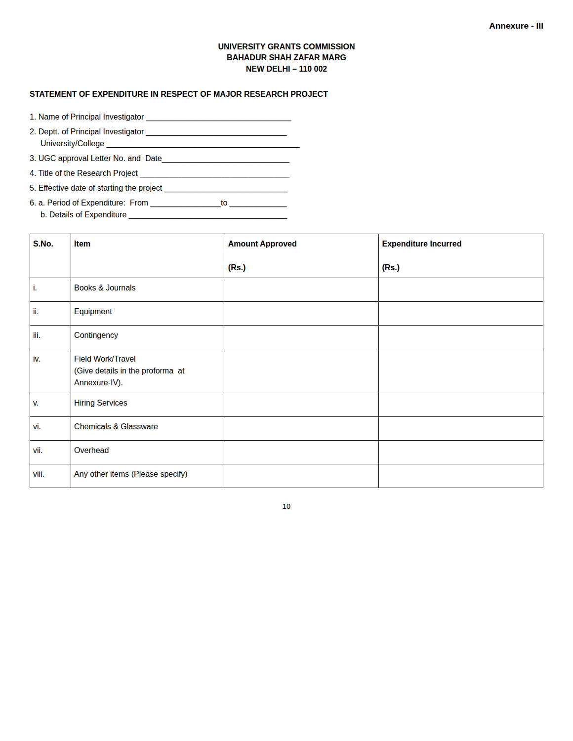Annexure - III
UNIVERSITY GRANTS COMMISSION
BAHADUR SHAH ZAFAR MARG
NEW DELHI – 110 002
STATEMENT OF EXPENDITURE IN RESPECT OF MAJOR RESEARCH PROJECT
1. Name of Principal Investigator _________________________________
2. Deptt. of Principal Investigator ________________________________ University/College ____________________________________________
3. UGC approval Letter No. and Date_____________________________
4. Title of the Research Project __________________________________
5. Effective date of starting the project ____________________________
6. a. Period of Expenditure: From ________________to _____________ b. Details of Expenditure ____________________________________
| S.No. | Item | Amount Approved (Rs.) | Expenditure Incurred (Rs.) |
| --- | --- | --- | --- |
| i. | Books & Journals | | |
| ii. | Equipment | | |
| iii. | Contingency | | |
| iv. | Field Work/Travel (Give details in the proforma at Annexure-IV). | | |
| v. | Hiring Services | | |
| vi. | Chemicals & Glassware | | |
| vii. | Overhead | | |
| viii. | Any other items (Please specify) | | |
10